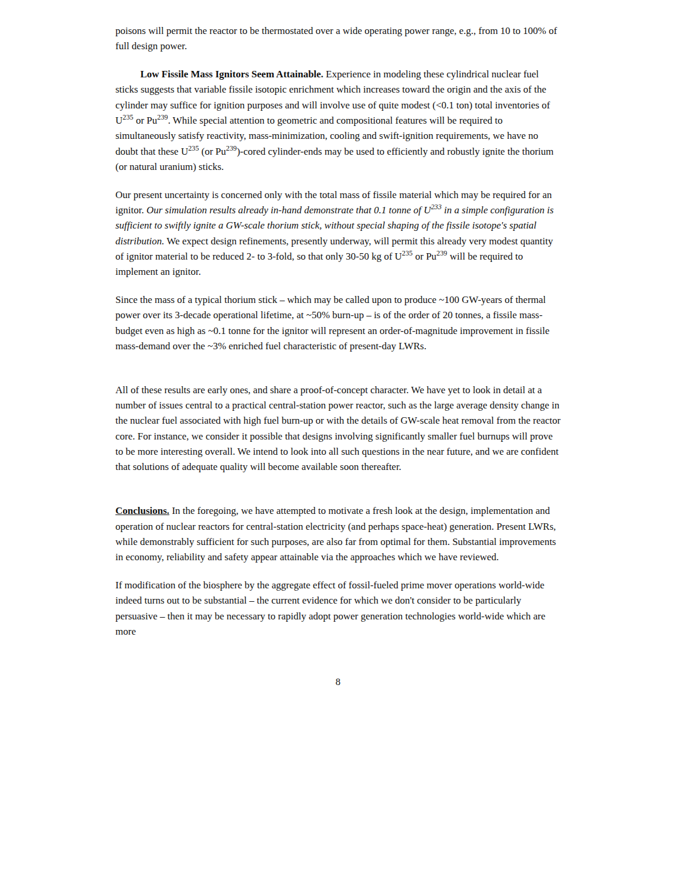poisons will permit the reactor to be thermostated over a wide operating power range, e.g., from 10 to 100% of full design power.
Low Fissile Mass Ignitors Seem Attainable. Experience in modeling these cylindrical nuclear fuel sticks suggests that variable fissile isotopic enrichment which increases toward the origin and the axis of the cylinder may suffice for ignition purposes and will involve use of quite modest (<0.1 ton) total inventories of U235 or Pu239. While special attention to geometric and compositional features will be required to simultaneously satisfy reactivity, mass-minimization, cooling and swift-ignition requirements, we have no doubt that these U235 (or Pu239)-cored cylinder-ends may be used to efficiently and robustly ignite the thorium (or natural uranium) sticks.
Our present uncertainty is concerned only with the total mass of fissile material which may be required for an ignitor. Our simulation results already in-hand demonstrate that 0.1 tonne of U233 in a simple configuration is sufficient to swiftly ignite a GW-scale thorium stick, without special shaping of the fissile isotope's spatial distribution. We expect design refinements, presently underway, will permit this already very modest quantity of ignitor material to be reduced 2- to 3-fold, so that only 30-50 kg of U235 or Pu239 will be required to implement an ignitor.
Since the mass of a typical thorium stick – which may be called upon to produce ~100 GW-years of thermal power over its 3-decade operational lifetime, at ~50% burn-up – is of the order of 20 tonnes, a fissile mass-budget even as high as ~0.1 tonne for the ignitor will represent an order-of-magnitude improvement in fissile mass-demand over the ~3% enriched fuel characteristic of present-day LWRs.
All of these results are early ones, and share a proof-of-concept character. We have yet to look in detail at a number of issues central to a practical central-station power reactor, such as the large average density change in the nuclear fuel associated with high fuel burn-up or with the details of GW-scale heat removal from the reactor core. For instance, we consider it possible that designs involving significantly smaller fuel burnups will prove to be more interesting overall. We intend to look into all such questions in the near future, and we are confident that solutions of adequate quality will become available soon thereafter.
Conclusions. In the foregoing, we have attempted to motivate a fresh look at the design, implementation and operation of nuclear reactors for central-station electricity (and perhaps space-heat) generation. Present LWRs, while demonstrably sufficient for such purposes, are also far from optimal for them. Substantial improvements in economy, reliability and safety appear attainable via the approaches which we have reviewed.
If modification of the biosphere by the aggregate effect of fossil-fueled prime mover operations world-wide indeed turns out to be substantial – the current evidence for which we don't consider to be particularly persuasive – then it may be necessary to rapidly adopt power generation technologies world-wide which are more
8